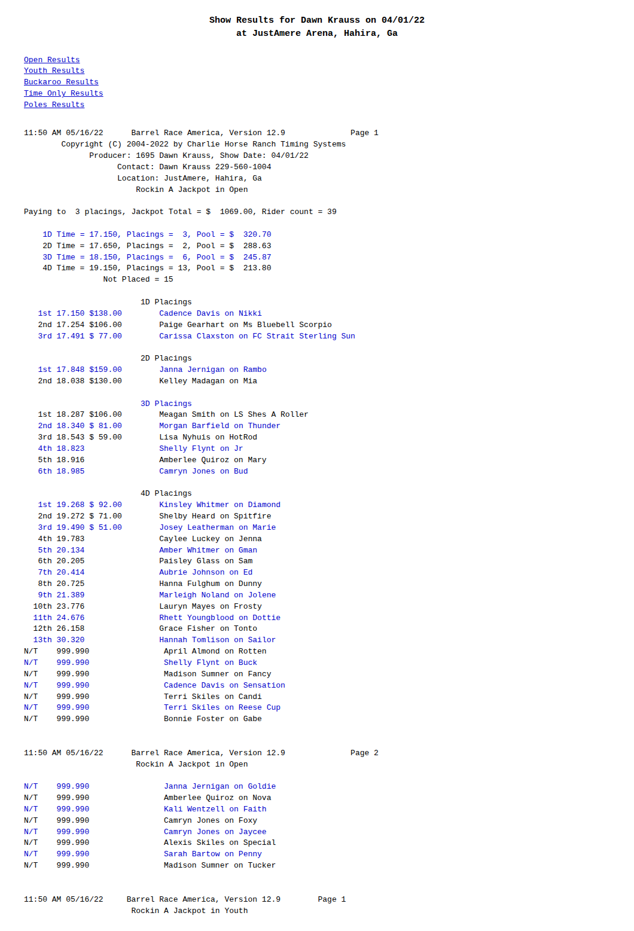Show Results for Dawn Krauss on 04/01/22
at JustAmere Arena, Hahira, Ga
Open Results Youth Results Buckaroo Results Time Only Results Poles Results
11:50 AM 05/16/22      Barrel Race America, Version 12.9              Page 1
        Copyright (C) 2004-2022 by Charlie Horse Ranch Timing Systems
              Producer: 1695 Dawn Krauss, Show Date: 04/01/22
                    Contact: Dawn Krauss 229-560-1004
                    Location: JustAmere, Hahira, Ga
                        Rockin A Jackpot in Open

Paying to  3 placings, Jackpot Total = $  1069.00, Rider count = 39

    1D Time = 17.150, Placings =  3, Pool = $  320.70
    2D Time = 17.650, Placings =  2, Pool = $  288.63
    3D Time = 18.150, Placings =  6, Pool = $  245.87
    4D Time = 19.150, Placings = 13, Pool = $  213.80
                 Not Placed = 15

                         1D Placings
   1st 17.150 $138.00        Cadence Davis on Nikki
   2nd 17.254 $106.00        Paige Gearhart on Ms Bluebell Scorpio
   3rd 17.491 $ 77.00        Carissa Claxston on FC Strait Sterling Sun

                         2D Placings
   1st 17.848 $159.00        Janna Jernigan on Rambo
   2nd 18.038 $130.00        Kelley Madagan on Mia

                         3D Placings
   1st 18.287 $106.00        Meagan Smith on LS Shes A Roller
   2nd 18.340 $ 81.00        Morgan Barfield on Thunder
   3rd 18.543 $ 59.00        Lisa Nyhuis on HotRod
   4th 18.823                Shelly Flynt on Jr
   5th 18.916                Amberlee Quiroz on Mary
   6th 18.985                Camryn Jones on Bud

                         4D Placings
   1st 19.268 $ 92.00        Kinsley Whitmer on Diamond
   2nd 19.272 $ 71.00        Shelby Heard on Spitfire
   3rd 19.490 $ 51.00        Josey Leatherman on Marie
   4th 19.783                Caylee Luckey on Jenna
   5th 20.134                Amber Whitmer on Gman
   6th 20.205                Paisley Glass on Sam
   7th 20.414                Aubrie Johnson on Ed
   8th 20.725                Hanna Fulghum on Dunny
   9th 21.389                Marleigh Noland on Jolene
  10th 23.776                Lauryn Mayes on Frosty
  11th 24.676                Rhett Youngblood on Dottie
  12th 26.158                Grace Fisher on Tonto
  13th 30.320                Hannah Tomlison on Sailor
N/T    999.990                April Almond on Rotten
N/T    999.990                Shelly Flynt on Buck
N/T    999.990                Madison Sumner on Fancy
N/T    999.990                Cadence Davis on Sensation
N/T    999.990                Terri Skiles on Candi
N/T    999.990                Terri Skiles on Reese Cup
N/T    999.990                Bonnie Foster on Gabe


11:50 AM 05/16/22      Barrel Race America, Version 12.9              Page 2
                        Rockin A Jackpot in Open

N/T    999.990                Janna Jernigan on Goldie
N/T    999.990                Amberlee Quiroz on Nova
N/T    999.990                Kali Wentzell on Faith
N/T    999.990                Camryn Jones on Foxy
N/T    999.990                Camryn Jones on Jaycee
N/T    999.990                Alexis Skiles on Special
N/T    999.990                Sarah Bartow on Penny
N/T    999.990                Madison Sumner on Tucker


11:50 AM 05/16/22     Barrel Race America, Version 12.9        Page 1
                       Rockin A Jackpot in Youth